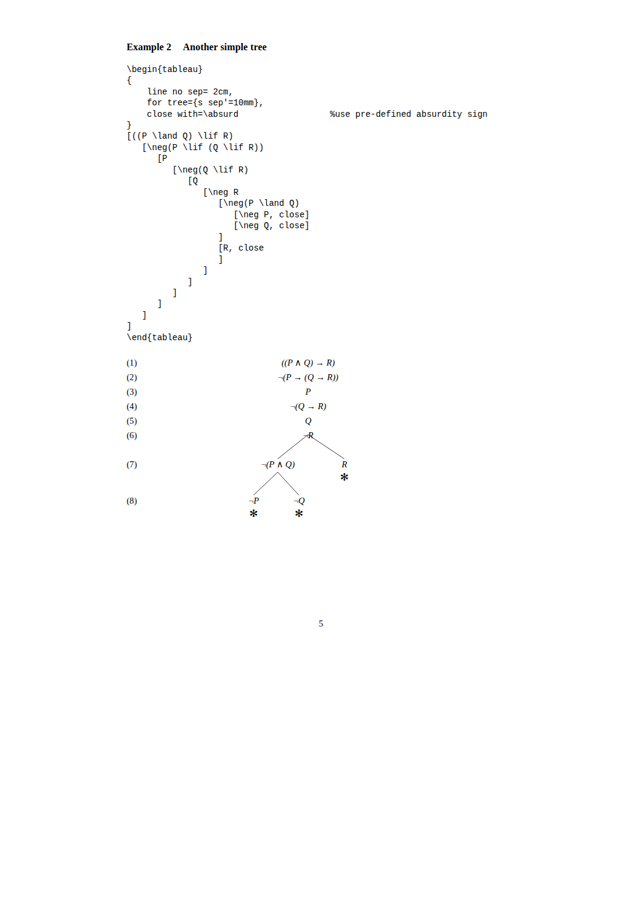Example 2 Another simple tree
\begin{tableau}
{
    line no sep= 2cm,
    for tree={s sep'=10mm},
    close with=\absurd                  %use pre-defined absurdity sign
}
[((P \land Q) \lif R)
   [\neg(P \lif (Q \lif R))
      [P
         [\neg(Q \lif R)
            [Q
               [\neg R
                  [\neg(P \land Q)
                     [\neg P, close]
                     [\neg Q, close]
                  ]
                  [R, close
                  ]
               ]
            ]
         ]
      ]
   ]
]
\end{tableau}
(1) (2) (3) (4) (5) (6) (7) (8) ((P ∧ Q) → R) ¬(P → (Q → R)) P ¬(Q → R) Q ¬R ¬(P ∧ Q) R ✻ ¬P ¬Q ✻ ✻
5